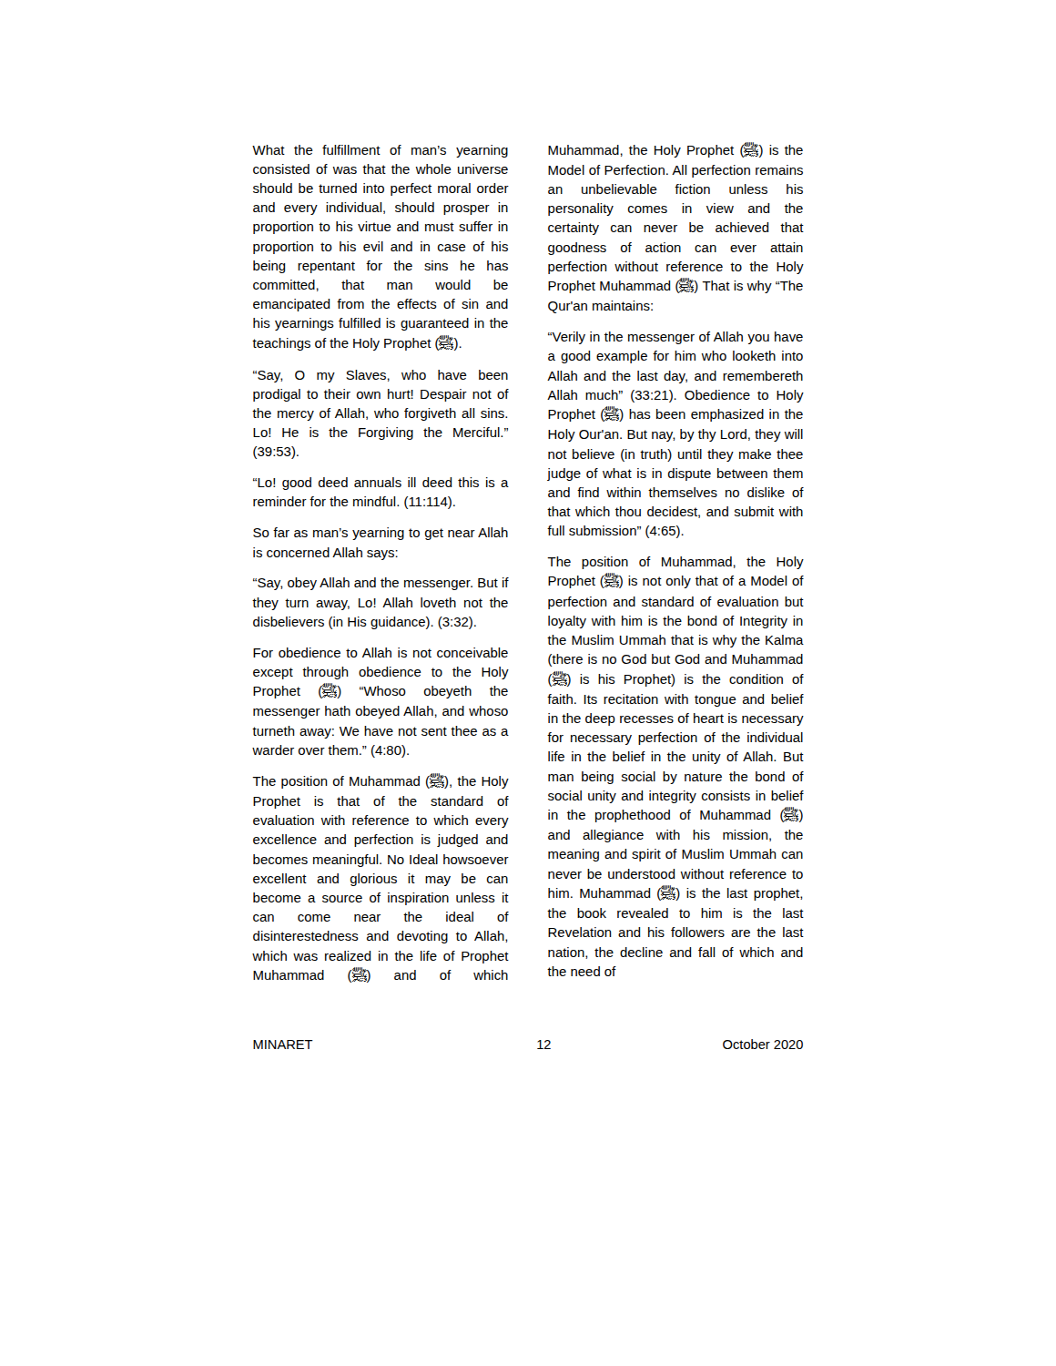What the fulfillment of man’s yearning consisted of was that the whole universe should be turned into perfect moral order and every individual, should prosper in proportion to his virtue and must suffer in proportion to his evil and in case of his being repentant for the sins he has committed, that man would be emancipated from the effects of sin and his yearnings fulfilled is guaranteed in the teachings of the Holy Prophet (ﷺ).
“Say, O my Slaves, who have been prodigal to their own hurt! Despair not of the mercy of Allah, who forgiveth all sins. Lo! He is the Forgiving the Merciful.” (39:53).
“Lo! good deed annuals ill deed this is a reminder for the mindful. (11:114).
So far as man’s yearning to get near Allah is concerned Allah says:
“Say, obey Allah and the messenger. But if they turn away, Lo! Allah loveth not the disbelievers (in His guidance). (3:32).
For obedience to Allah is not conceivable except through obedience to the Holy Prophet (ﷺ) “Whoso obeyeth the messenger hath obeyed Allah, and whoso turneth away: We have not sent thee as a warder over them.” (4:80).
The position of Muhammad (ﷺ), the Holy Prophet is that of the standard of evaluation with reference to which every excellence and perfection is judged and becomes meaningful. No Ideal howsoever excellent and glorious it may be can become a source of inspiration unless it can come near the ideal of disinterestedness and devoting to Allah, which was realized in the life of Prophet Muhammad (ﷺ) and of which Muhammad, the Holy Prophet (ﷺ) is the Model of Perfection. All perfection remains an unbelievable fiction unless his personality comes in view and the certainty can never be achieved that goodness of action can ever attain perfection without reference to the Holy Prophet Muhammad (ﷺ) That is why “The Qur'an maintains:
“Verily in the messenger of Allah you have a good example for him who looketh into Allah and the last day, and remembereth Allah much” (33:21). Obedience to Holy Prophet (ﷺ) has been emphasized in the Holy Our'an. But nay, by thy Lord, they will not believe (in truth) until they make thee judge of what is in dispute between them and find within themselves no dislike of that which thou decidest, and submit with full submission” (4:65).
The position of Muhammad, the Holy Prophet (ﷺ) is not only that of a Model of perfection and standard of evaluation but loyalty with him is the bond of Integrity in the Muslim Ummah that is why the Kalma (there is no God but God and Muhammad (ﷺ) is his Prophet) is the condition of faith. Its recitation with tongue and belief in the deep recesses of heart is necessary for necessary perfection of the individual life in the belief in the unity of Allah. But man being social by nature the bond of social unity and integrity consists in belief in the prophethood of Muhammad (ﷺ) and allegiance with his mission, the meaning and spirit of Muslim Ummah can never be understood without reference to him. Muhammad (ﷺ) is the last prophet, the book revealed to him is the last Revelation and his followers are the last nation, the decline and fall of which and the need of
MINARET
12
October 2020